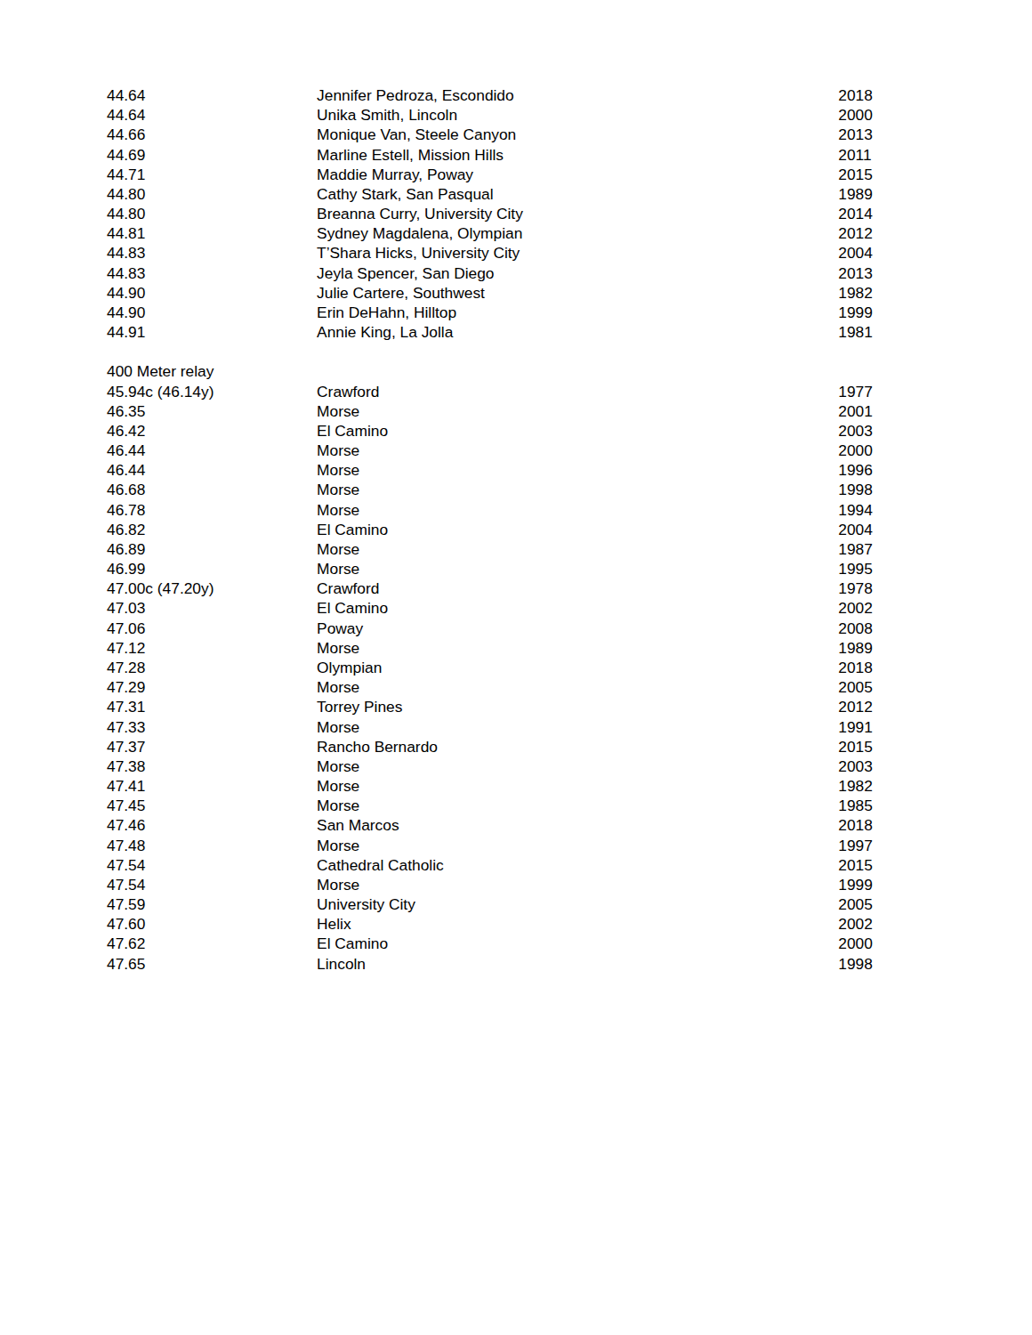| 44.64 | Jennifer Pedroza, Escondido | 2018 |
| 44.64 | Unika Smith, Lincoln | 2000 |
| 44.66 | Monique Van, Steele Canyon | 2013 |
| 44.69 | Marline Estell, Mission Hills | 2011 |
| 44.71 | Maddie Murray, Poway | 2015 |
| 44.80 | Cathy Stark, San Pasqual | 1989 |
| 44.80 | Breanna Curry, University City | 2014 |
| 44.81 | Sydney Magdalena, Olympian | 2012 |
| 44.83 | T’Shara Hicks, University City | 2004 |
| 44.83 | Jeyla Spencer, San Diego | 2013 |
| 44.90 | Julie Cartere, Southwest | 1982 |
| 44.90 | Erin DeHahn, Hilltop | 1999 |
| 44.91 | Annie King, La Jolla | 1981 |
| 400 Meter relay |
| 45.94c (46.14y) | Crawford | 1977 |
| 46.35 | Morse | 2001 |
| 46.42 | El Camino | 2003 |
| 46.44 | Morse | 2000 |
| 46.44 | Morse | 1996 |
| 46.68 | Morse | 1998 |
| 46.78 | Morse | 1994 |
| 46.82 | El Camino | 2004 |
| 46.89 | Morse | 1987 |
| 46.99 | Morse | 1995 |
| 47.00c (47.20y) | Crawford | 1978 |
| 47.03 | El Camino | 2002 |
| 47.06 | Poway | 2008 |
| 47.12 | Morse | 1989 |
| 47.28 | Olympian | 2018 |
| 47.29 | Morse | 2005 |
| 47.31 | Torrey Pines | 2012 |
| 47.33 | Morse | 1991 |
| 47.37 | Rancho Bernardo | 2015 |
| 47.38 | Morse | 2003 |
| 47.41 | Morse | 1982 |
| 47.45 | Morse | 1985 |
| 47.46 | San Marcos | 2018 |
| 47.48 | Morse | 1997 |
| 47.54 | Cathedral Catholic | 2015 |
| 47.54 | Morse | 1999 |
| 47.59 | University City | 2005 |
| 47.60 | Helix | 2002 |
| 47.62 | El Camino | 2000 |
| 47.65 | Lincoln | 1998 |